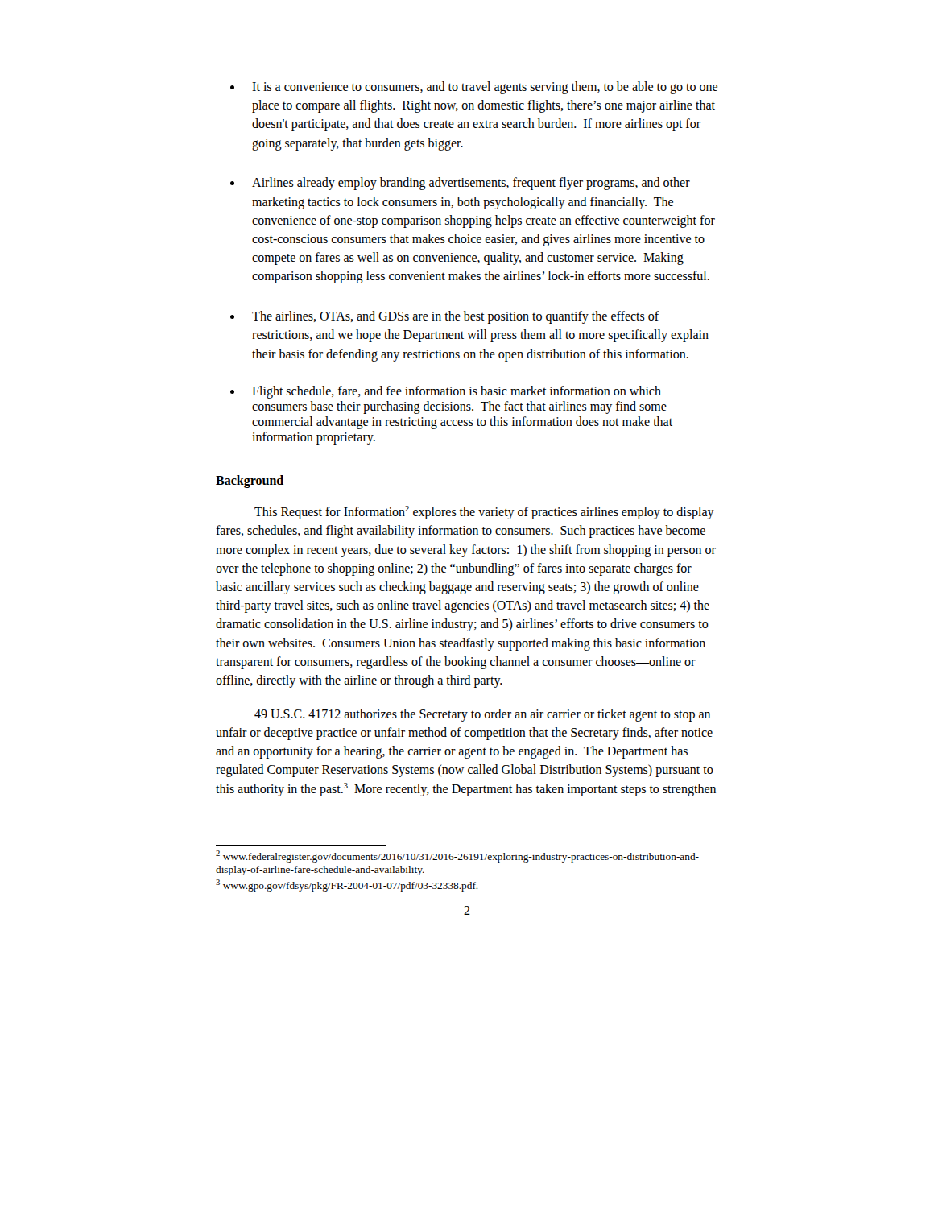It is a convenience to consumers, and to travel agents serving them, to be able to go to one place to compare all flights. Right now, on domestic flights, there’s one major airline that doesn't participate, and that does create an extra search burden. If more airlines opt for going separately, that burden gets bigger.
Airlines already employ branding advertisements, frequent flyer programs, and other marketing tactics to lock consumers in, both psychologically and financially. The convenience of one-stop comparison shopping helps create an effective counterweight for cost-conscious consumers that makes choice easier, and gives airlines more incentive to compete on fares as well as on convenience, quality, and customer service. Making comparison shopping less convenient makes the airlines’ lock-in efforts more successful.
The airlines, OTAs, and GDSs are in the best position to quantify the effects of restrictions, and we hope the Department will press them all to more specifically explain their basis for defending any restrictions on the open distribution of this information.
Flight schedule, fare, and fee information is basic market information on which consumers base their purchasing decisions. The fact that airlines may find some commercial advantage in restricting access to this information does not make that information proprietary.
Background
This Request for Information2 explores the variety of practices airlines employ to display fares, schedules, and flight availability information to consumers. Such practices have become more complex in recent years, due to several key factors: 1) the shift from shopping in person or over the telephone to shopping online; 2) the “unbundling” of fares into separate charges for basic ancillary services such as checking baggage and reserving seats; 3) the growth of online third-party travel sites, such as online travel agencies (OTAs) and travel metasearch sites; 4) the dramatic consolidation in the U.S. airline industry; and 5) airlines’ efforts to drive consumers to their own websites. Consumers Union has steadfastly supported making this basic information transparent for consumers, regardless of the booking channel a consumer chooses—online or offline, directly with the airline or through a third party.
49 U.S.C. 41712 authorizes the Secretary to order an air carrier or ticket agent to stop an unfair or deceptive practice or unfair method of competition that the Secretary finds, after notice and an opportunity for a hearing, the carrier or agent to be engaged in. The Department has regulated Computer Reservations Systems (now called Global Distribution Systems) pursuant to this authority in the past.3 More recently, the Department has taken important steps to strengthen
2 www.federalregister.gov/documents/2016/10/31/2016-26191/exploring-industry-practices-on-distribution-and-display-of-airline-fare-schedule-and-availability.
3 www.gpo.gov/fdsys/pkg/FR-2004-01-07/pdf/03-32338.pdf.
2